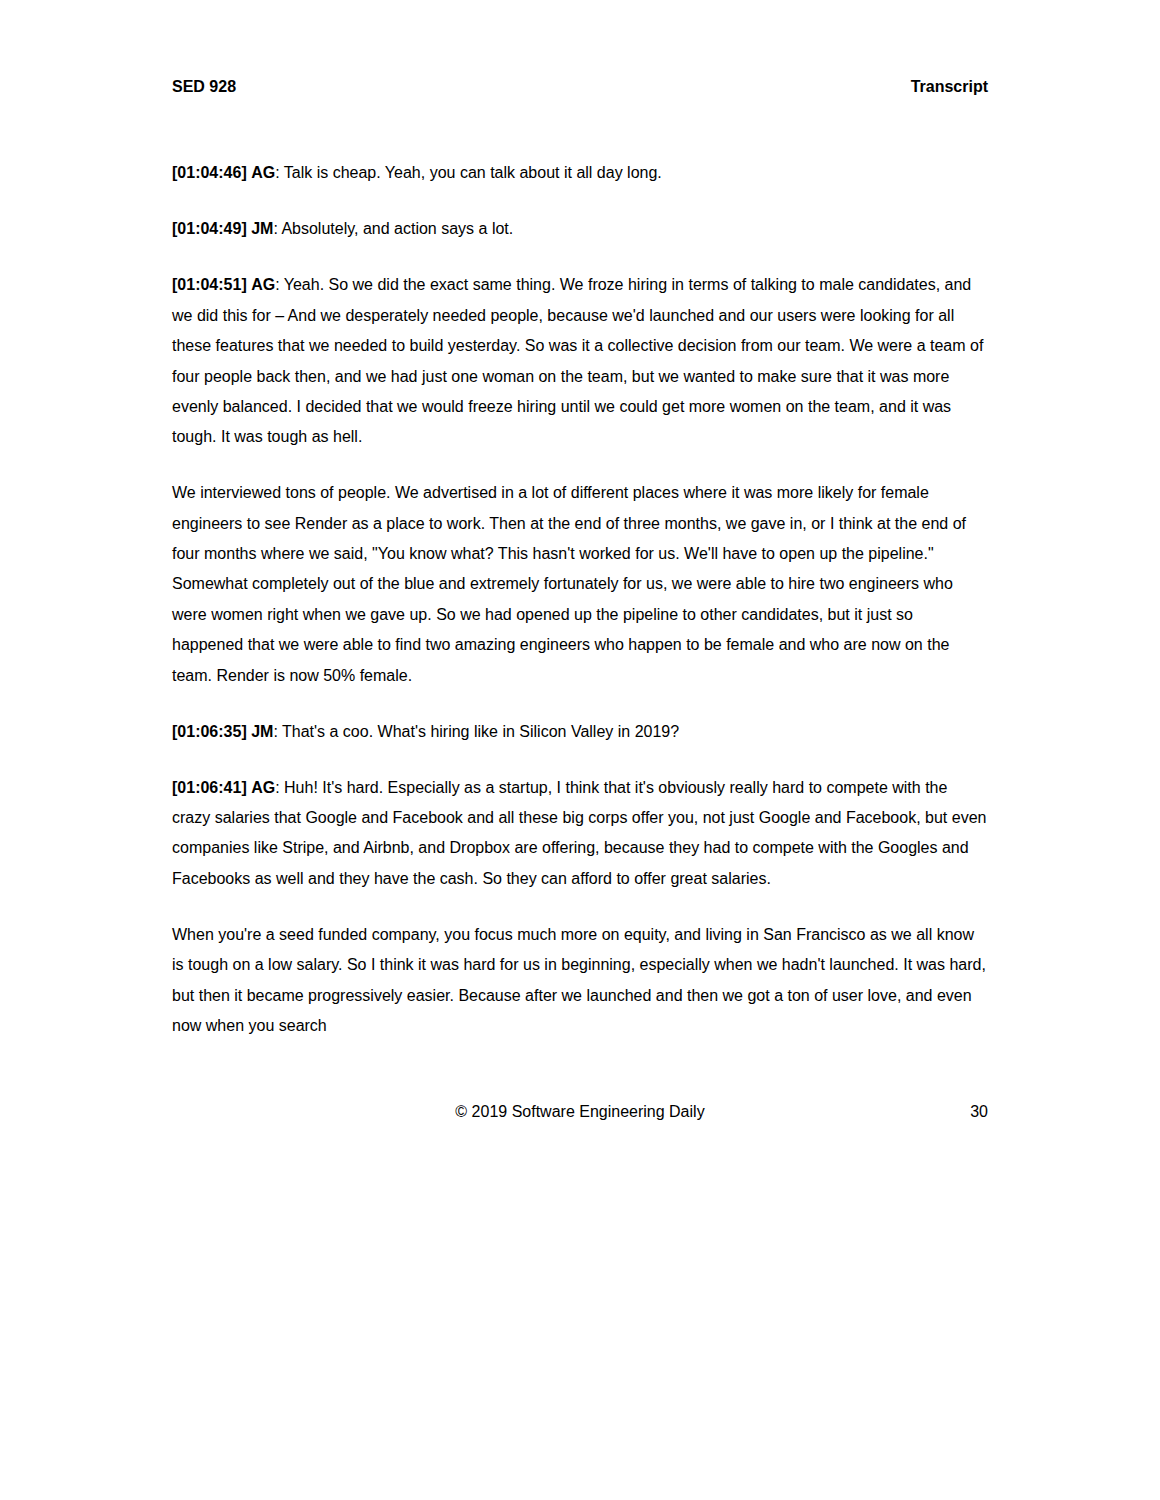SED 928 Transcript
[01:04:46] AG: Talk is cheap. Yeah, you can talk about it all day long.
[01:04:49] JM: Absolutely, and action says a lot.
[01:04:51] AG: Yeah. So we did the exact same thing. We froze hiring in terms of talking to male candidates, and we did this for – And we desperately needed people, because we'd launched and our users were looking for all these features that we needed to build yesterday. So was it a collective decision from our team. We were a team of four people back then, and we had just one woman on the team, but we wanted to make sure that it was more evenly balanced. I decided that we would freeze hiring until we could get more women on the team, and it was tough. It was tough as hell.
We interviewed tons of people. We advertised in a lot of different places where it was more likely for female engineers to see Render as a place to work. Then at the end of three months, we gave in, or I think at the end of four months where we said, "You know what? This hasn't worked for us. We'll have to open up the pipeline." Somewhat completely out of the blue and extremely fortunately for us, we were able to hire two engineers who were women right when we gave up. So we had opened up the pipeline to other candidates, but it just so happened that we were able to find two amazing engineers who happen to be female and who are now on the team. Render is now 50% female.
[01:06:35] JM: That's a coo. What's hiring like in Silicon Valley in 2019?
[01:06:41] AG: Huh! It's hard. Especially as a startup, I think that it's obviously really hard to compete with the crazy salaries that Google and Facebook and all these big corps offer you, not just Google and Facebook, but even companies like Stripe, and Airbnb, and Dropbox are offering, because they had to compete with the Googles and Facebooks as well and they have the cash. So they can afford to offer great salaries.
When you're a seed funded company, you focus much more on equity, and living in San Francisco as we all know is tough on a low salary. So I think it was hard for us in beginning, especially when we hadn't launched. It was hard, but then it became progressively easier. Because after we launched and then we got a ton of user love, and even now when you search
© 2019 Software Engineering Daily 30